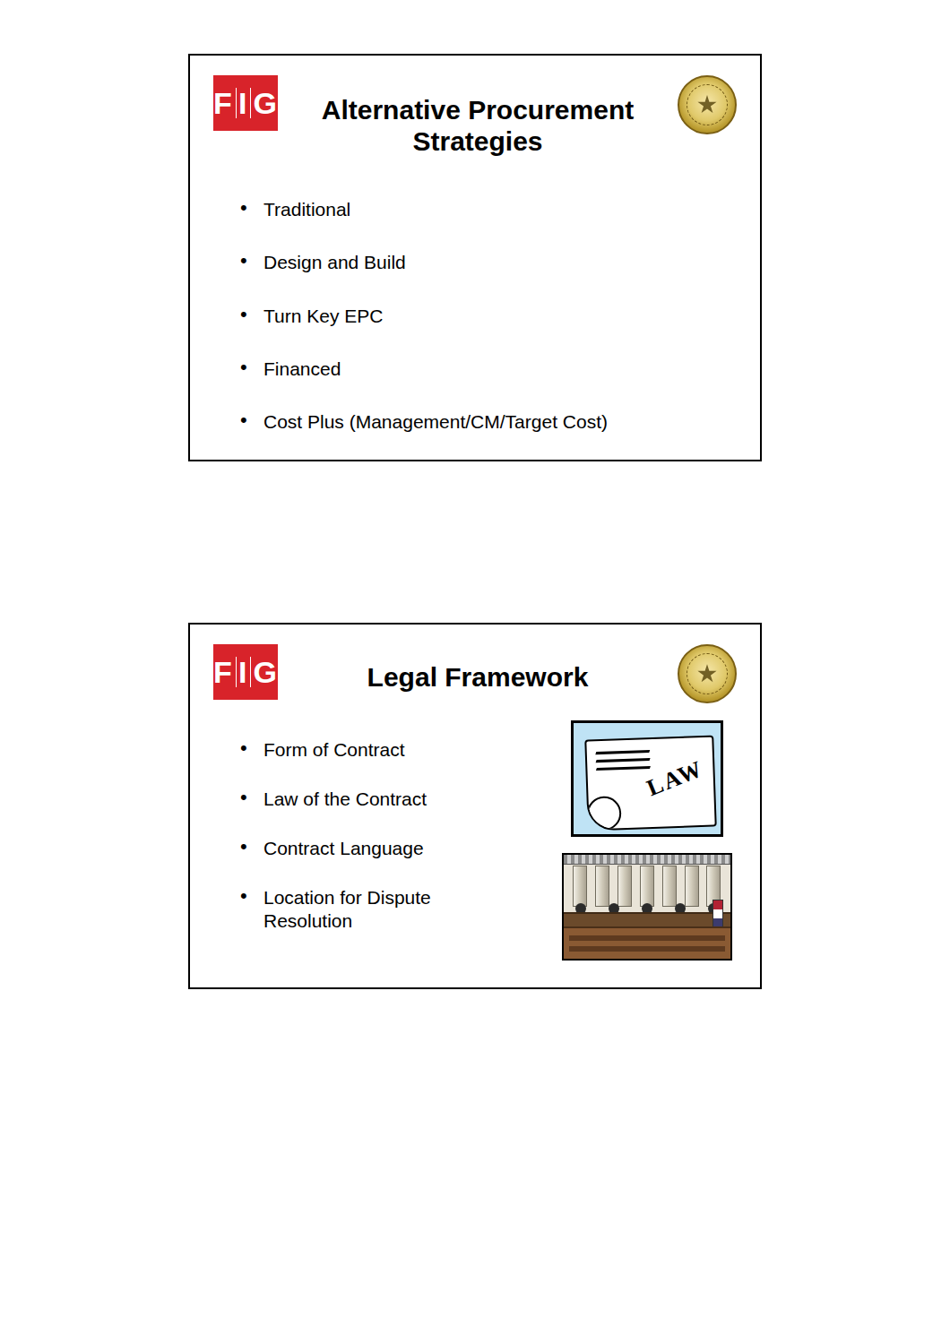F I G
Alternative Procurement
Strategies
Traditional
Design and Build
Turn Key EPC
Financed
Cost Plus (Management/CM/Target Cost)
F I G
Legal Framework
Form of Contract
Law of the Contract
Contract Language
Location for Dispute
Resolution
LAW